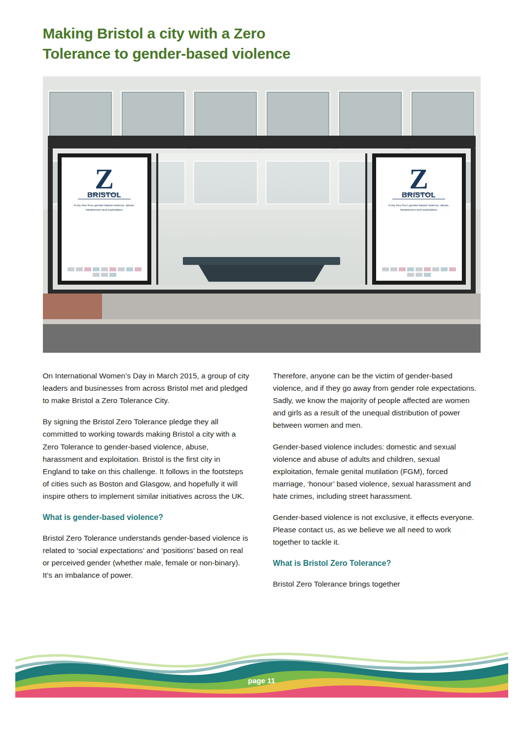Making Bristol a city with a Zero Tolerance to gender-based violence
Z
Zero Tolerance
BRISTOL
A city free from gender-based violence, abuse, harassment and exploitation
Z
Zero Tolerance
BRISTOL
A city free from gender-based violence, abuse, harassment and exploitation
On International Women’s Day in March 2015, a group of city leaders and businesses from across Bristol met and pledged to make Bristol a Zero Tolerance City.
By signing the Bristol Zero Tolerance pledge they all committed to working towards making Bristol a city with a Zero Tolerance to gender-based violence, abuse, harassment and exploitation. Bristol is the first city in England to take on this challenge. It follows in the footsteps of cities such as Boston and Glasgow, and hopefully it will inspire others to implement similar initiatives across the UK.
What is gender-based violence?
Bristol Zero Tolerance understands gender-based violence is related to ‘social expectations’ and ‘positions’ based on real or perceived gender (whether male, female or non-binary). It’s an imbalance of power.
Therefore, anyone can be the victim of gender-based violence, and if they go away from gender role expectations. Sadly, we know the majority of people affected are women and girls as a result of the unequal distribution of power between women and men.
Gender-based violence includes: domestic and sexual violence and abuse of adults and children, sexual exploitation, female genital mutilation (FGM), forced marriage, ‘honour’ based violence, sexual harassment and hate crimes, including street harassment.
Gender-based violence is not exclusive, it effects everyone. Please contact us, as we believe we all need to work together to tackle it.
What is Bristol Zero Tolerance?
Bristol Zero Tolerance brings together
page 11